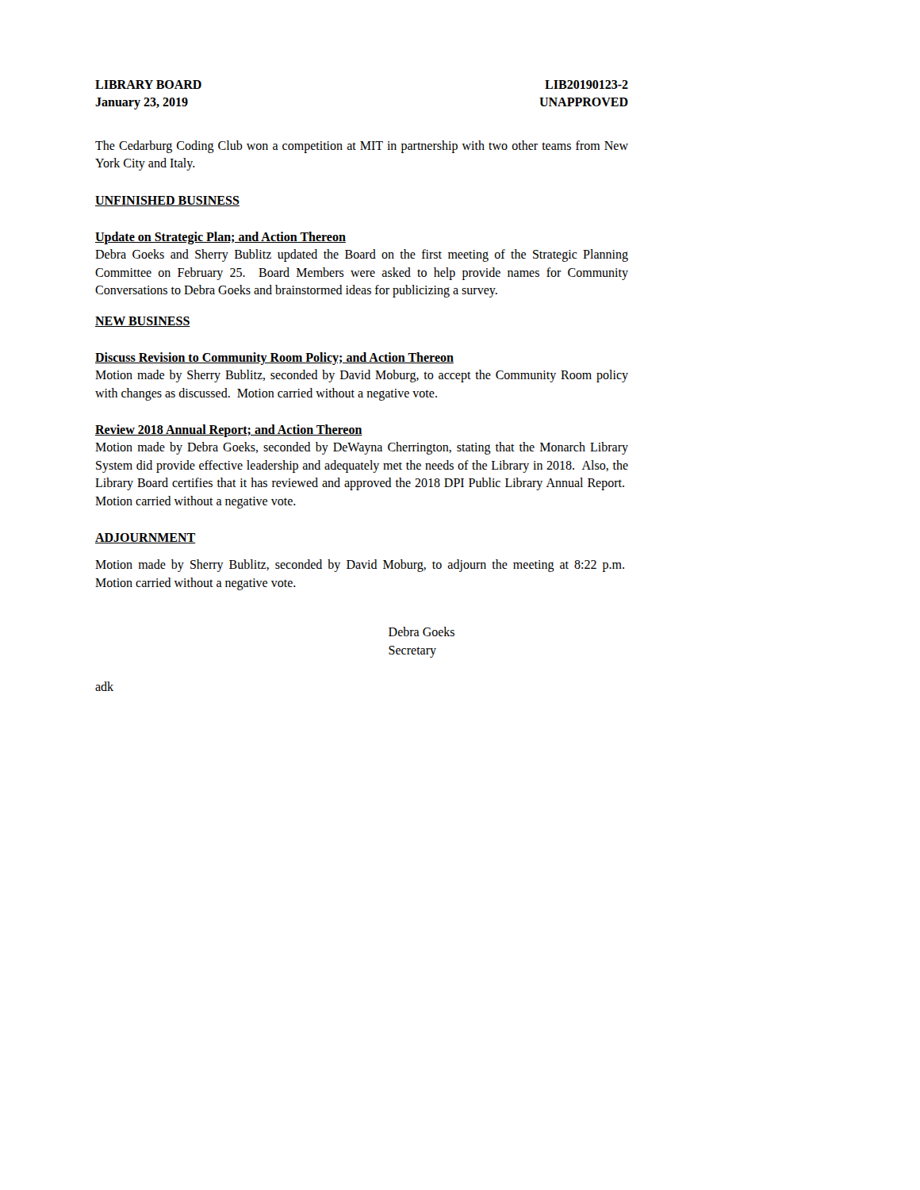LIBRARY BOARD
January 23, 2019
LIB20190123-2
UNAPPROVED
The Cedarburg Coding Club won a competition at MIT in partnership with two other teams from New York City and Italy.
UNFINISHED BUSINESS
Update on Strategic Plan; and Action Thereon
Debra Goeks and Sherry Bublitz updated the Board on the first meeting of the Strategic Planning Committee on February 25. Board Members were asked to help provide names for Community Conversations to Debra Goeks and brainstormed ideas for publicizing a survey.
NEW BUSINESS
Discuss Revision to Community Room Policy; and Action Thereon
Motion made by Sherry Bublitz, seconded by David Moburg, to accept the Community Room policy with changes as discussed. Motion carried without a negative vote.
Review 2018 Annual Report; and Action Thereon
Motion made by Debra Goeks, seconded by DeWayna Cherrington, stating that the Monarch Library System did provide effective leadership and adequately met the needs of the Library in 2018. Also, the Library Board certifies that it has reviewed and approved the 2018 DPI Public Library Annual Report. Motion carried without a negative vote.
ADJOURNMENT
Motion made by Sherry Bublitz, seconded by David Moburg, to adjourn the meeting at 8:22 p.m. Motion carried without a negative vote.
Debra Goeks
Secretary
adk